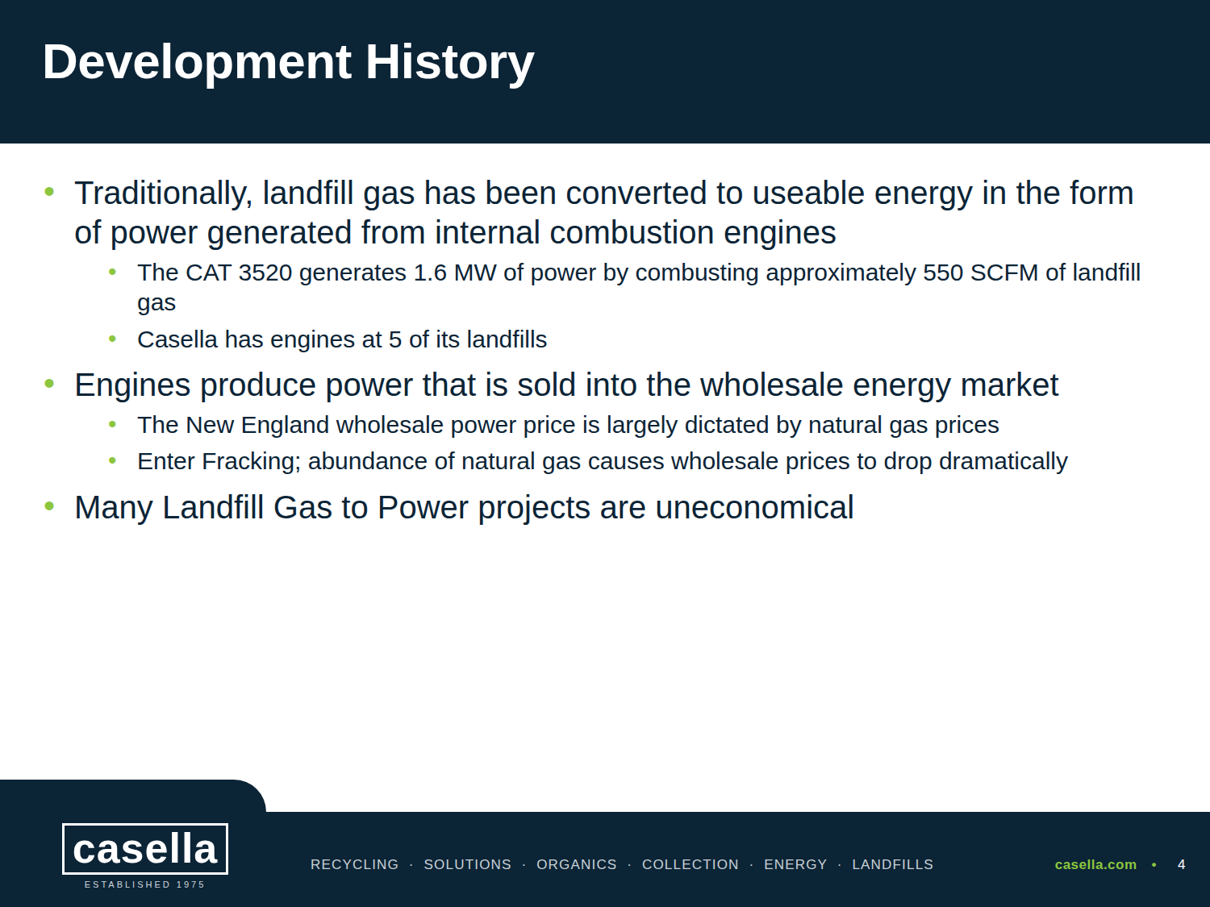Development History
Traditionally, landfill gas has been converted to useable energy in the form of power generated from internal combustion engines
The CAT 3520 generates 1.6 MW of power by combusting approximately 550 SCFM of landfill gas
Casella has engines at 5 of its landfills
Engines produce power that is sold into the wholesale energy market
The New England wholesale power price is largely dictated by natural gas prices
Enter Fracking; abundance of natural gas causes wholesale prices to drop dramatically
Many Landfill Gas to Power projects are uneconomical
casella
ESTABLISHED 1975
RECYCLING · SOLUTIONS · ORGANICS · COLLECTION · ENERGY · LANDFILLS
casella.com•4